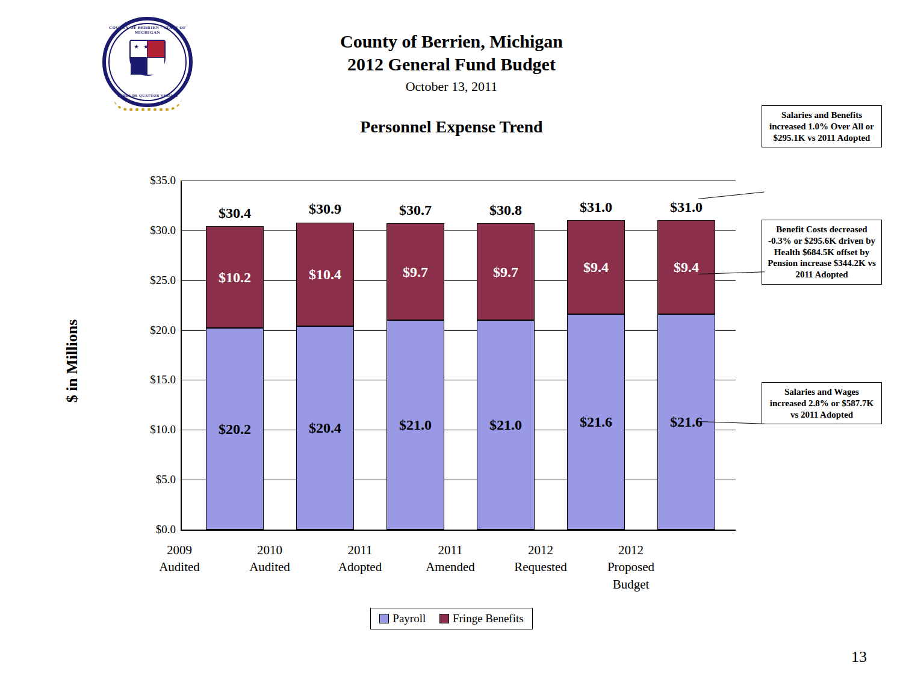COUNTY OF BERRIEN · STATE OF MICHIGAN
★ ★
TERRA DE QUATUOR VERILLI
County of Berrien, Michigan
2012 General Fund Budget
October 13, 2011
Personnel Expense Trend
$ in Millions
$35.0
$30.0
$25.0
$20.0
$15.0
$10.0
$5.0
$0.0
$20.2
$10.2
$30.4
$20.4
$10.4
$30.9
$21.0
$9.7
$30.7
$21.0
$9.7
$30.8
$21.6
$9.4
$31.0
$21.6
$9.4
$31.0
2009
Audited
2010
Audited
2011
Adopted
2011
Amended
2012
Requested
2012
Proposed
Budget
Payroll Fringe Benefits
Salaries and Benefits increased 1.0% Over All or $295.1K vs 2011 Adopted
Benefit Costs decreased -0.3% or $295.6K driven by Health $684.5K offset by Pension increase $344.2K vs 2011 Adopted
Salaries and Wages increased 2.8% or $587.7K vs 2011 Adopted
13